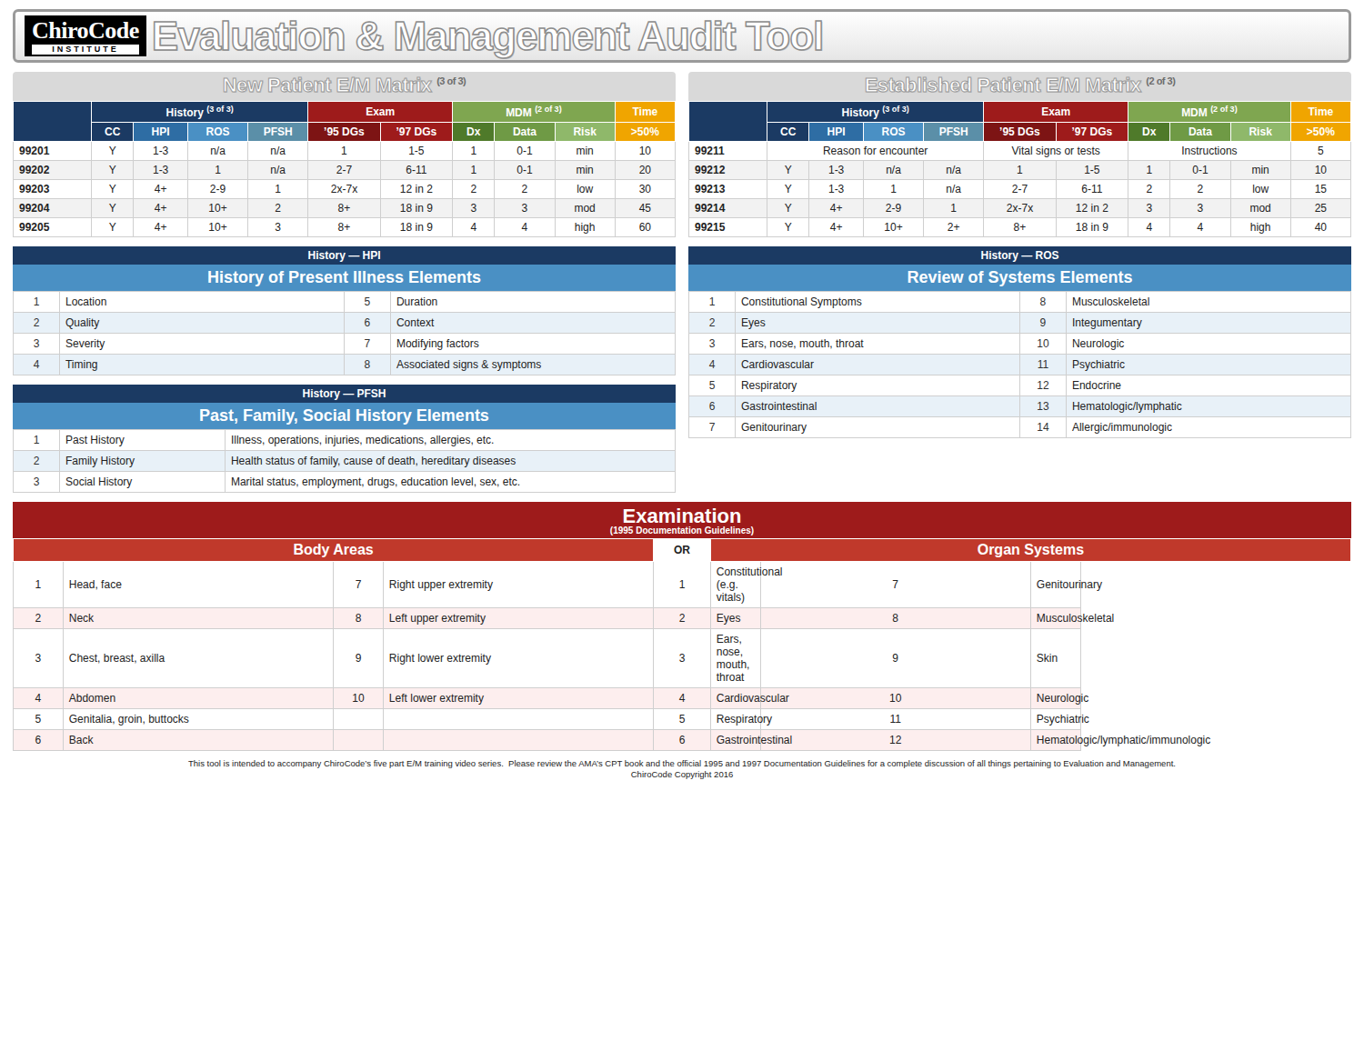ChiroCode INSTITUTE
Evaluation & Management Audit Tool
New Patient E/M Matrix (3 of 3)
| | History (3 of 3) | Exam | MDM (2 of 3) | Time |
| --- | --- | --- | --- | --- |
| CC | HPI | ROS | PFSH | ’95 DGs | ’97 DGs | Dx | Data | Risk | >50% |
| 99201 | Y | 1-3 | n/a | n/a | 1 | 1-5 | 1 | 0-1 | min | 10 |
| 99202 | Y | 1-3 | 1 | n/a | 2-7 | 6-11 | 1 | 0-1 | min | 20 |
| 99203 | Y | 4+ | 2-9 | 1 | 2x-7x | 12 in 2 | 2 | 2 | low | 30 |
| 99204 | Y | 4+ | 10+ | 2 | 8+ | 18 in 9 | 3 | 3 | mod | 45 |
| 99205 | Y | 4+ | 10+ | 3 | 8+ | 18 in 9 | 4 | 4 | high | 60 |
History — HPI
History of Present Illness Elements
| 1 | Location | 5 | Duration |
| 2 | Quality | 6 | Context |
| 3 | Severity | 7 | Modifying factors |
| 4 | Timing | 8 | Associated signs & symptoms |
History — PFSH
Past, Family, Social History Elements
| 1 | Past History | Illness, operations, injuries, medications, allergies, etc. |
| 2 | Family History | Health status of family, cause of death, hereditary diseases |
| 3 | Social History | Marital status, employment, drugs, education level, sex, etc. |
Established Patient E/M Matrix (2 of 3)
| | History (3 of 3) | Exam | MDM (2 of 3) | Time |
| --- | --- | --- | --- | --- |
| CC | HPI | ROS | PFSH | ’95 DGs | ’97 DGs | Dx | Data | Risk | >50% |
| 99211 | Reason for encounter | Vital signs or tests | Instructions | 5 |
| 99212 | Y | 1-3 | n/a | n/a | 1 | 1-5 | 1 | 0-1 | min | 10 |
| 99213 | Y | 1-3 | 1 | n/a | 2-7 | 6-11 | 2 | 2 | low | 15 |
| 99214 | Y | 4+ | 2-9 | 1 | 2x-7x | 12 in 2 | 3 | 3 | mod | 25 |
| 99215 | Y | 4+ | 10+ | 2+ | 8+ | 18 in 9 | 4 | 4 | high | 40 |
History — ROS
Review of Systems Elements
| 1 | Constitutional Symptoms | 8 | Musculoskeletal |
| 2 | Eyes | 9 | Integumentary |
| 3 | Ears, nose, mouth, throat | 10 | Neurologic |
| 4 | Cardiovascular | 11 | Psychiatric |
| 5 | Respiratory | 12 | Endocrine |
| 6 | Gastrointestinal | 13 | Hematologic/lymphatic |
| 7 | Genitourinary | 14 | Allergic/immunologic |
Examination (1995 Documentation Guidelines)
| Body Areas | OR | Organ Systems |
| --- | --- | --- |
| 1 | Head, face | 7 | Right upper extremity | 1 | Constitutional (e.g. vitals) | 7 | Genitourinary |
| 2 | Neck | 8 | Left upper extremity | 2 | Eyes | 8 | Musculoskeletal |
| 3 | Chest, breast, axilla | 9 | Right lower extremity | 3 | Ears, nose, mouth, throat | 9 | Skin |
| 4 | Abdomen | 10 | Left lower extremity | 4 | Cardiovascular | 10 | Neurologic |
| 5 | Genitalia, groin, buttocks | | | 5 | Respiratory | 11 | Psychiatric |
| 6 | Back | | | 6 | Gastrointestinal | 12 | Hematologic/lymphatic/immunologic |
This tool is intended to accompany ChiroCode’s five part E/M training video series. Please review the AMA’s CPT book and the official 1995 and 1997 Documentation Guidelines for a complete discussion of all things pertaining to Evaluation and Management. ChiroCode Copyright 2016